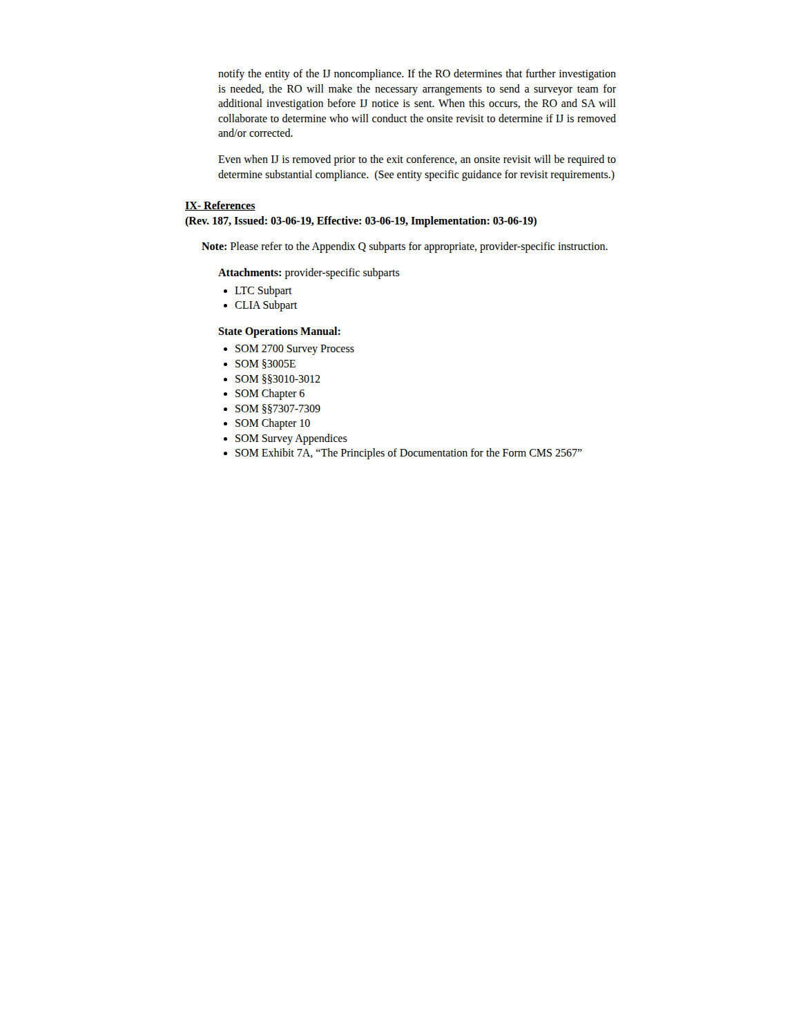notify the entity of the IJ noncompliance. If the RO determines that further investigation is needed, the RO will make the necessary arrangements to send a surveyor team for additional investigation before IJ notice is sent. When this occurs, the RO and SA will collaborate to determine who will conduct the onsite revisit to determine if IJ is removed and/or corrected.
Even when IJ is removed prior to the exit conference, an onsite revisit will be required to determine substantial compliance. (See entity specific guidance for revisit requirements.)
IX- References
(Rev. 187, Issued: 03-06-19, Effective: 03-06-19, Implementation: 03-06-19)
Note: Please refer to the Appendix Q subparts for appropriate, provider-specific instruction.
Attachments: provider-specific subparts
LTC Subpart
CLIA Subpart
State Operations Manual:
SOM 2700 Survey Process
SOM §3005E
SOM §§3010-3012
SOM Chapter 6
SOM §§7307-7309
SOM Chapter 10
SOM Survey Appendices
SOM Exhibit 7A, “The Principles of Documentation for the Form CMS 2567”